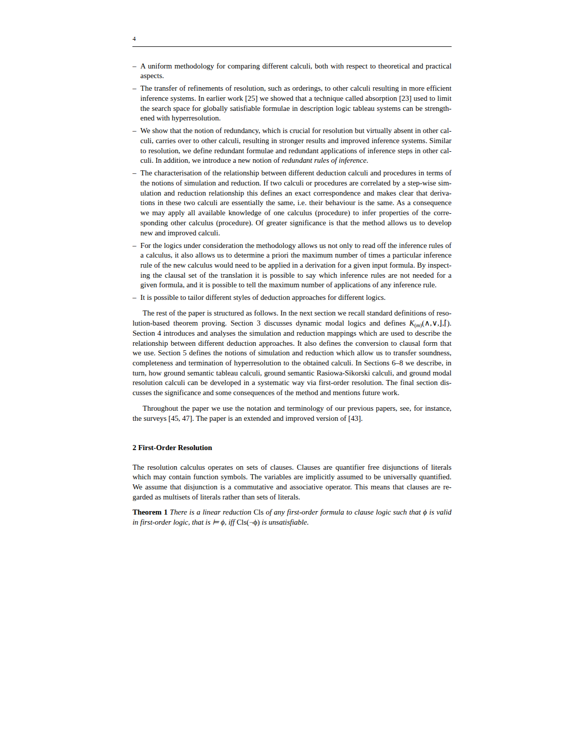4
A uniform methodology for comparing different calculi, both with respect to theoretical and practical aspects.
The transfer of refinements of resolution, such as orderings, to other calculi resulting in more efficient inference systems. In earlier work [25] we showed that a technique called absorption [23] used to limit the search space for globally satisfiable formulae in description logic tableau systems can be strengthened with hyperresolution.
We show that the notion of redundancy, which is crucial for resolution but virtually absent in other calculi, carries over to other calculi, resulting in stronger results and improved inference systems. Similar to resolution, we define redundant formulae and redundant applications of inference steps in other calculi. In addition, we introduce a new notion of redundant rules of inference.
The characterisation of the relationship between different deduction calculi and procedures in terms of the notions of simulation and reduction. If two calculi or procedures are correlated by a step-wise simulation and reduction relationship this defines an exact correspondence and makes clear that derivations in these two calculi are essentially the same, i.e. their behaviour is the same. As a consequence we may apply all available knowledge of one calculus (procedure) to infer properties of the corresponding other calculus (procedure). Of greater significance is that the method allows us to develop new and improved calculi.
For the logics under consideration the methodology allows us not only to read off the inference rules of a calculus, it also allows us to determine a priori the maximum number of times a particular inference rule of the new calculus would need to be applied in a derivation for a given input formula. By inspecting the clausal set of the translation it is possible to say which inference rules are not needed for a given formula, and it is possible to tell the maximum number of applications of any inference rule.
It is possible to tailor different styles of deduction approaches for different logics.
The rest of the paper is structured as follows. In the next section we recall standard definitions of resolution-based theorem proving. Section 3 discusses dynamic modal logics and defines K(m)(∧,∨,⌋,⌈). Section 4 introduces and analyses the simulation and reduction mappings which are used to describe the relationship between different deduction approaches. It also defines the conversion to clausal form that we use. Section 5 defines the notions of simulation and reduction which allow us to transfer soundness, completeness and termination of hyperresolution to the obtained calculi. In Sections 6–8 we describe, in turn, how ground semantic tableau calculi, ground semantic Rasiowa-Sikorski calculi, and ground modal resolution calculi can be developed in a systematic way via first-order resolution. The final section discusses the significance and some consequences of the method and mentions future work.
Throughout the paper we use the notation and terminology of our previous papers, see, for instance, the surveys [45, 47]. The paper is an extended and improved version of [43].
2 First-Order Resolution
The resolution calculus operates on sets of clauses. Clauses are quantifier free disjunctions of literals which may contain function symbols. The variables are implicitly assumed to be universally quantified. We assume that disjunction is a commutative and associative operator. This means that clauses are regarded as multisets of literals rather than sets of literals.
Theorem 1 There is a linear reduction Cls of any first-order formula to clause logic such that ϕ is valid in first-order logic, that is ⊨ ϕ, iff Cls(¬ϕ) is unsatisfiable.